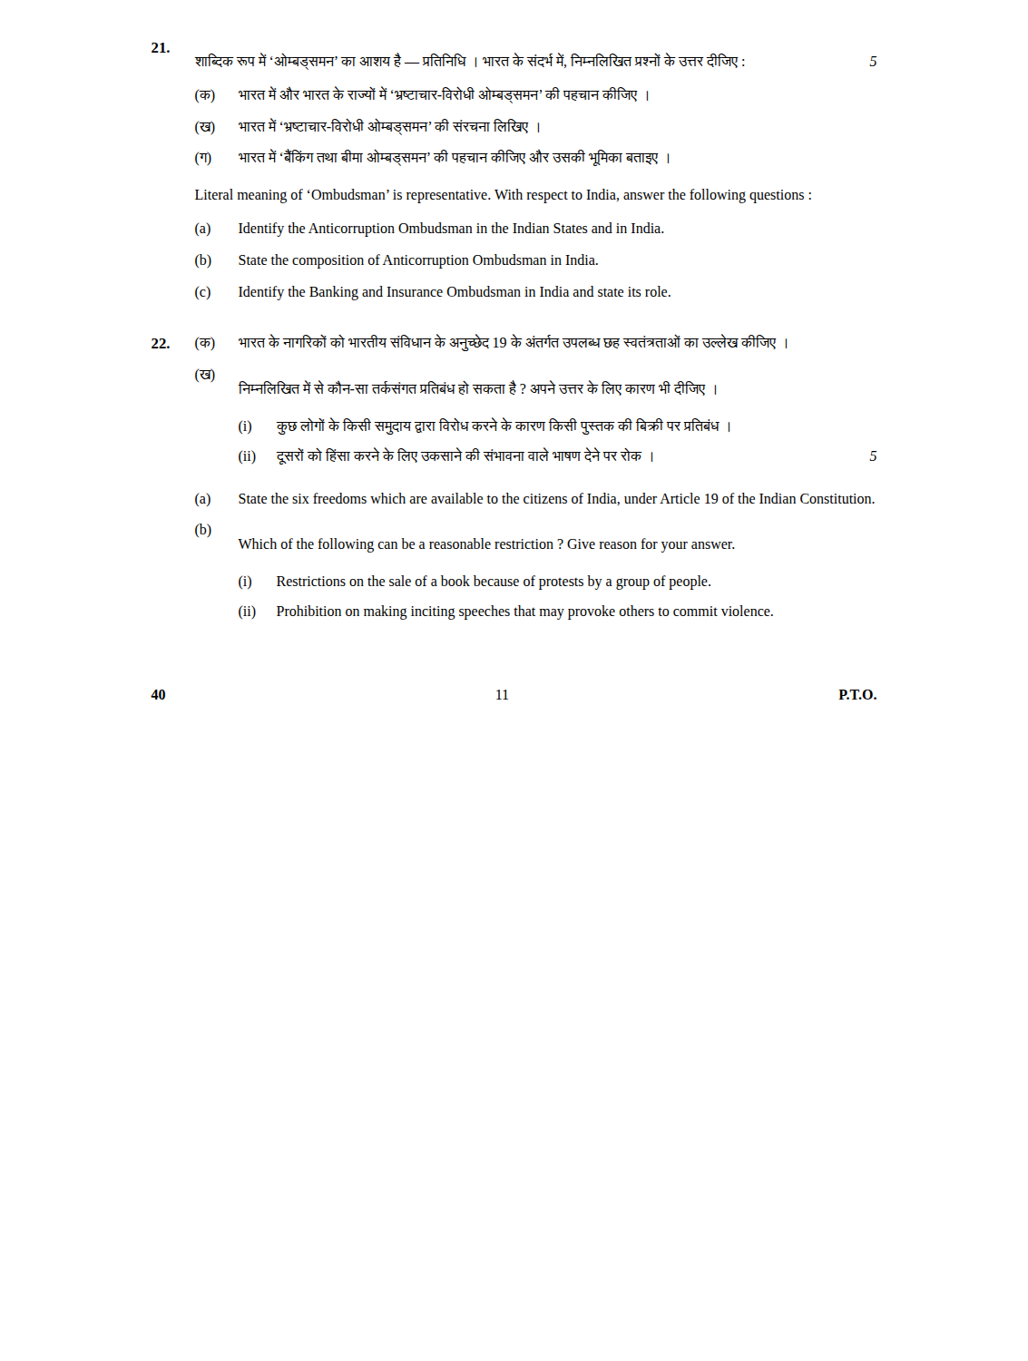21.
शाब्दिक रूप में ‘ओम्बड्समन’ का आशय है — प्रतिनिधि । भारत के संदर्भ में, निम्नलिखित प्रश्नों के उत्तर दीजिए : 5
(क)
भारत में और भारत के राज्यों में ‘भ्रष्टाचार-विरोधी ओम्बड्समन’ की पहचान कीजिए ।
(ख)
भारत में ‘भ्रष्टाचार-विरोधी ओम्बड्समन’ की संरचना लिखिए ।
(ग)
भारत में ‘बैंकिंग तथा बीमा ओम्बड्समन’ की पहचान कीजिए और उसकी भूमिका बताइए ।
Literal meaning of ‘Ombudsman’ is representative. With respect to India, answer the following questions :
(a)
Identify the Anticorruption Ombudsman in the Indian States and in India.
(b)
State the composition of Anticorruption Ombudsman in India.
(c)
Identify the Banking and Insurance Ombudsman in India and state its role.
22.
(क)
भारत के नागरिकों को भारतीय संविधान के अनुच्छेद 19 के अंतर्गत उपलब्ध छह स्वतंत्रताओं का उल्लेख कीजिए ।
(ख)
निम्नलिखित में से कौन-सा तर्कसंगत प्रतिबंध हो सकता है ? अपने उत्तर के लिए कारण भी दीजिए ।
(i)
कुछ लोगों के किसी समुदाय द्वारा विरोध करने के कारण किसी पुस्तक की बिक्री पर प्रतिबंध ।
(ii)
दूसरों को हिंसा करने के लिए उकसाने की संभावना वाले भाषण देने पर रोक । 5
(a)
State the six freedoms which are available to the citizens of India, under Article 19 of the Indian Constitution.
(b)
Which of the following can be a reasonable restriction ? Give reason for your answer.
(i)
Restrictions on the sale of a book because of protests by a group of people.
(ii)
Prohibition on making inciting speeches that may provoke others to commit violence.
40
11
P.T.O.